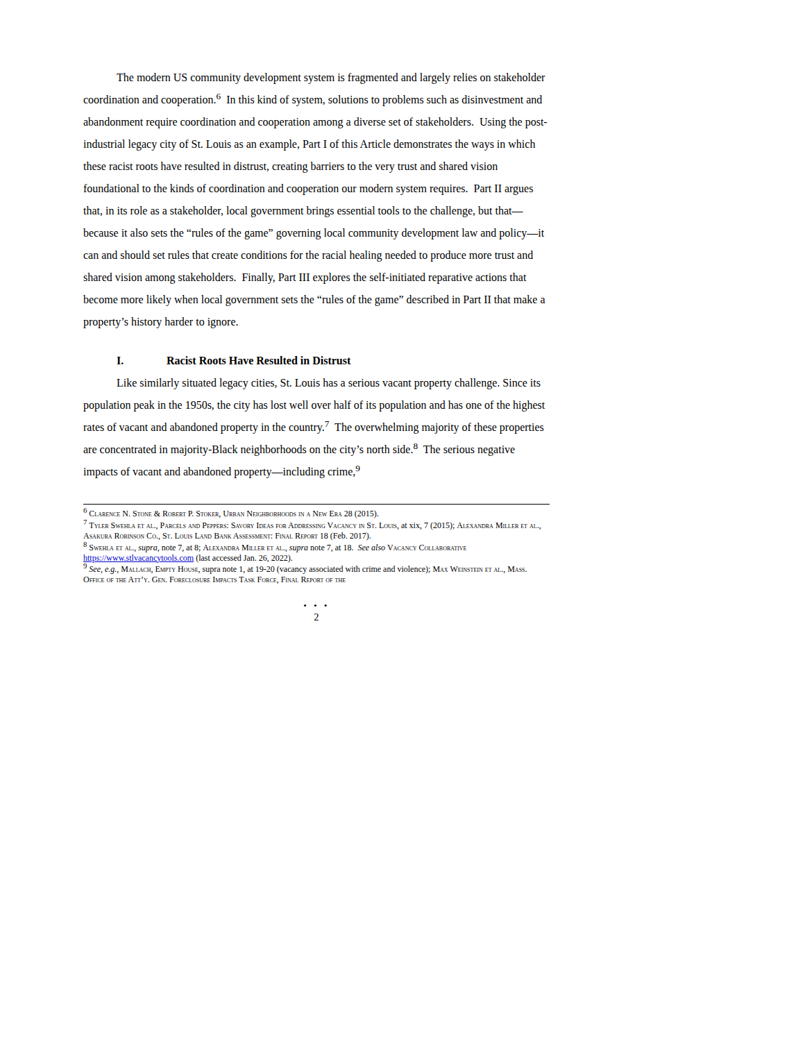The modern US community development system is fragmented and largely relies on stakeholder coordination and cooperation.6 In this kind of system, solutions to problems such as disinvestment and abandonment require coordination and cooperation among a diverse set of stakeholders. Using the post-industrial legacy city of St. Louis as an example, Part I of this Article demonstrates the ways in which these racist roots have resulted in distrust, creating barriers to the very trust and shared vision foundational to the kinds of coordination and cooperation our modern system requires. Part II argues that, in its role as a stakeholder, local government brings essential tools to the challenge, but that—because it also sets the “rules of the game” governing local community development law and policy—it can and should set rules that create conditions for the racial healing needed to produce more trust and shared vision among stakeholders. Finally, Part III explores the self-initiated reparative actions that become more likely when local government sets the “rules of the game” described in Part II that make a property’s history harder to ignore.
I. Racist Roots Have Resulted in Distrust
Like similarly situated legacy cities, St. Louis has a serious vacant property challenge. Since its population peak in the 1950s, the city has lost well over half of its population and has one of the highest rates of vacant and abandoned property in the country.7 The overwhelming majority of these properties are concentrated in majority-Black neighborhoods on the city’s north side.8 The serious negative impacts of vacant and abandoned property—including crime,9
6 Clarence N. Stone & Robert P. Stoker, Urban Neighborhoods in a New Era 28 (2015).
7 Tyler Swehla et al., Parcels and Peppers: Savory Ideas for Addressing Vacancy in St. Louis, at xix, 7 (2015); Alexandra Miller et al., Asakura Robinson Co., St. Louis Land Bank Assessment: Final Report 18 (Feb. 2017).
8 Swehla et al., supra, note 7, at 8; Alexandra Miller et al., supra note 7, at 18. See also Vacancy Collaborative https://www.stlvacancytools.com (last accessed Jan. 26, 2022).
9 See, e.g., Mallach, Empty House, supra note 1, at 19-20 (vacancy associated with crime and violence); Max Weinstein et al., Mass. Office of the Att’y. Gen. Foreclosure Impacts Task Force, Final Report of the
• • •
2